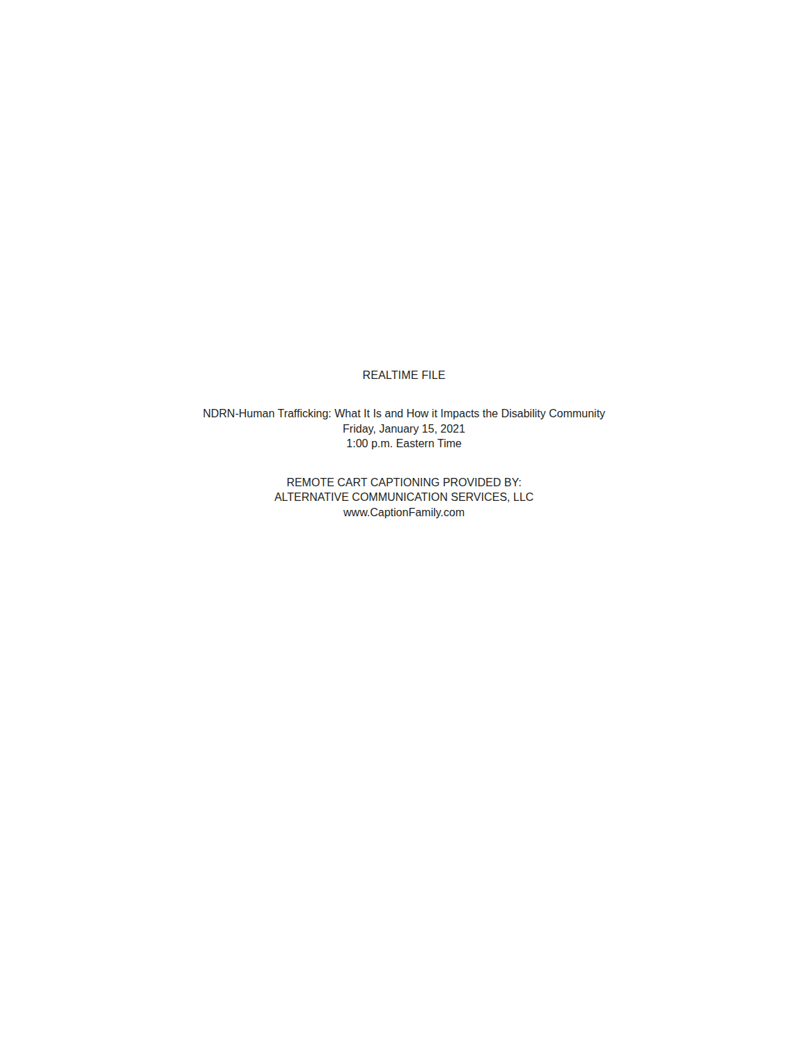REALTIME FILE
NDRN-Human Trafficking: What It Is and How it Impacts the Disability Community
Friday, January 15, 2021
1:00 p.m. Eastern Time
REMOTE CART CAPTIONING PROVIDED BY:
ALTERNATIVE COMMUNICATION SERVICES, LLC
www.CaptionFamily.com